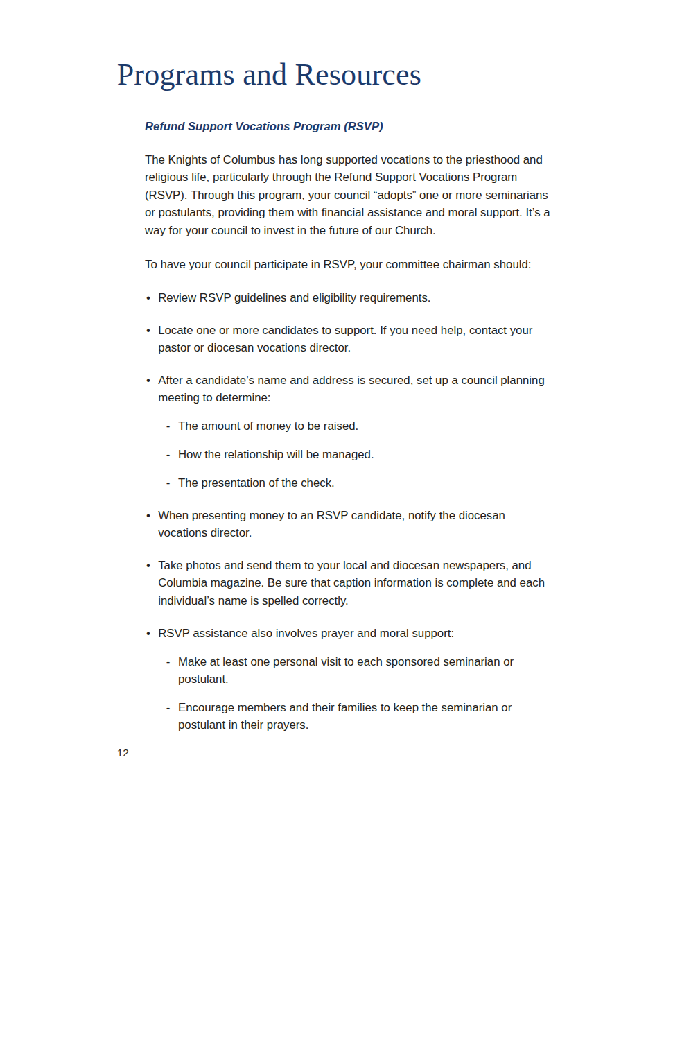Programs and Resources
Refund Support Vocations Program (RSVP)
The Knights of Columbus has long supported vocations to the priesthood and religious life, particularly through the Refund Support Vocations Program (RSVP). Through this program, your council “adopts” one or more seminarians or postulants, providing them with financial assistance and moral support. It’s a way for your council to invest in the future of our Church.
To have your council participate in RSVP, your committee chairman should:
Review RSVP guidelines and eligibility requirements.
Locate one or more candidates to support. If you need help, contact your pastor or diocesan vocations director.
After a candidate’s name and address is secured, set up a council planning meeting to determine:
The amount of money to be raised.
How the relationship will be managed.
The presentation of the check.
When presenting money to an RSVP candidate, notify the diocesan vocations director.
Take photos and send them to your local and diocesan newspapers, and Columbia magazine. Be sure that caption information is complete and each individual’s name is spelled correctly.
RSVP assistance also involves prayer and moral support:
Make at least one personal visit to each sponsored seminarian or postulant.
Encourage members and their families to keep the seminarian or postulant in their prayers.
12